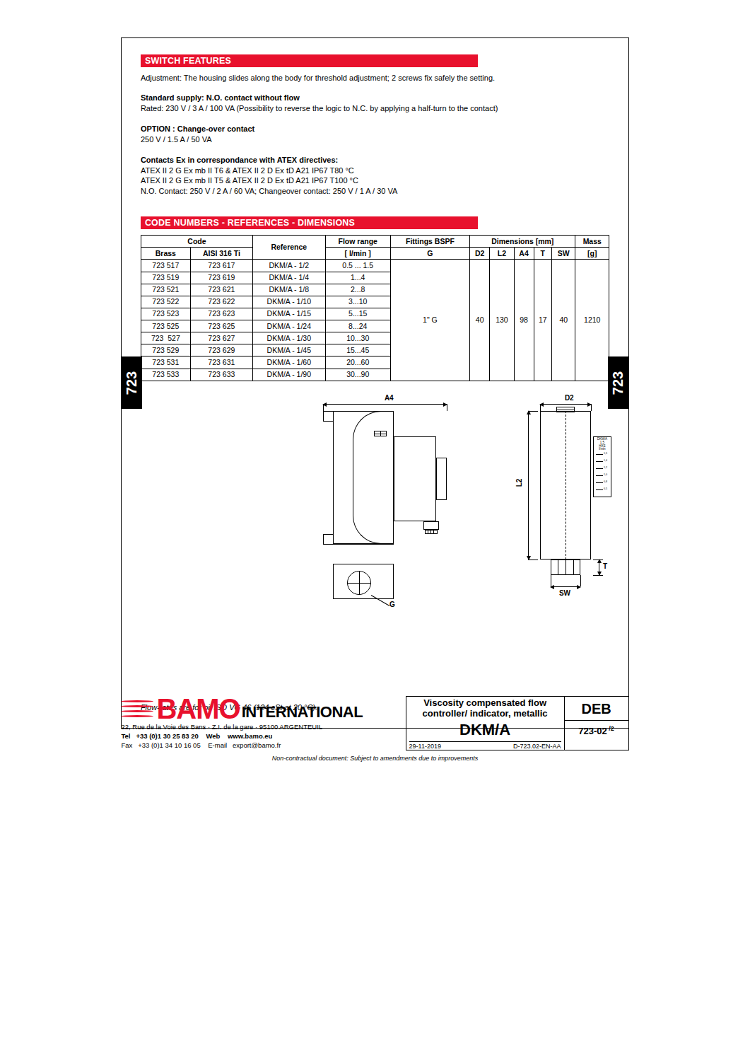723
723
SWITCH FEATURES
Adjustment: The housing slides along the body for threshold adjustment; 2 screws fix safely the setting.
Standard supply: N.O. contact without flow
Rated: 230 V / 3 A / 100 VA (Possibility to reverse the logic to N.C. by applying a half-turn to the contact)
OPTION : Change-over contact
250 V / 1.5 A / 50 VA
Contacts Ex in correspondance with ATEX directives:
ATEX II 2 G Ex mb II T6 & ATEX II 2 D Ex tD A21 IP67 T80 °C
ATEX II 2 G Ex mb II T5 & ATEX II 2 D Ex tD A21 IP67 T100 °C
N.O. Contact: 250 V / 2 A / 60 VA; Changeover contact: 250 V / 1 A / 30 VA
CODE NUMBERS - REFERENCES - DIMENSIONS
| Code | Reference | Flow range | Fittings BSPF | Dimensions [mm] | Mass |
| --- | --- | --- | --- | --- | --- |
| Brass | AISI 316 Ti | [ l/min ] | G | D2 | L2 | A4 | T | SW | [g] |
| 723 517 | 723 617 | DKM/A - 1/2 | 0.5 ... 1.5 | 1" G | 40 | 130 | 98 | 17 | 40 | 1210 |
| 723 519 | 723 619 | DKM/A - 1/4 | 1...4 |
| 723 521 | 723 621 | DKM/A - 1/8 | 2...8 |
| 723 522 | 723 622 | DKM/A - 1/10 | 3...10 |
| 723 523 | 723 623 | DKM/A - 1/15 | 5...15 |
| 723 525 | 723 625 | DKM/A - 1/24 | 8...24 |
| 723 527 | 723 627 | DKM/A - 1/30 | 10...30 |
| 723 529 | 723 629 | DKM/A - 1/45 | 15...45 |
| 723 531 | 723 631 | DKM/A - 1/60 | 20...60 |
| 723 533 | 723 633 | DKM/A - 1/90 | 30...90 |
A4
G
D2
L2
T
SW
DKM/A
1,5
HXS
l/min
1,5
1,4
1,2
1,0
0,8
0,5
Flow-rates are for oil ISO VG 46 (124 cSt at 20 °C).
BAMO
INTERNATIONAL
22, Rue de la Voie des Bans · Z.I. de la gare · 95100 ARGENTEUIL
Tel +33 (0)1 30 25 83 20 Web www.bamo.eu
Fax +33 (0)1 34 10 16 05 E-mail export@bamo.fr
Viscosity compensated flow
controller/ indicator, metallic
DKM/A
29-11-2019 D-723.02-EN-AA
DEB
723-02 /2
Non-contractual document: Subject to amendments due to improvements